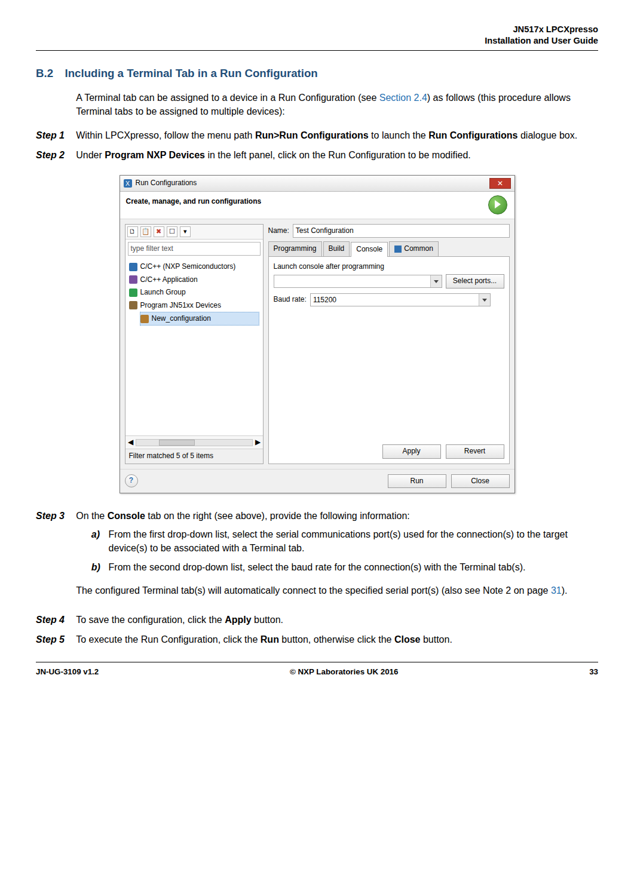JN517x LPCXpresso
Installation and User Guide
B.2 Including a Terminal Tab in a Run Configuration
A Terminal tab can be assigned to a device in a Run Configuration (see Section 2.4) as follows (this procedure allows Terminal tabs to be assigned to multiple devices):
Step 1
Within LPCXpresso, follow the menu path Run>Run Configurations to launch the Run Configurations dialogue box.
Step 2
Under Program NXP Devices in the left panel, click on the Run Configuration to be modified.
XRun Configurations
✕
Create, manage, and run configurations
🗋
📋
✖
☐
▾
type filter text
C/C++ (NXP Semiconductors)
C/C++ Application
Launch Group
Program JN51xx Devices
New_configuration
◀
▶
Filter matched 5 of 5 items
Name:
Test Configuration
Programming
Build
Console
Common
Launch console after programming
Select ports...
Baud rate:
115200
Apply
Revert
?
Run
Close
Step 3
On the Console tab on the right (see above), provide the following information:
a)
From the first drop-down list, select the serial communications port(s) used for the connection(s) to the target device(s) to be associated with a Terminal tab.
b)
From the second drop-down list, select the baud rate for the connection(s) with the Terminal tab(s).
The configured Terminal tab(s) will automatically connect to the specified serial port(s) (also see Note 2 on page 31).
Step 4
To save the configuration, click the Apply button.
Step 5
To execute the Run Configuration, click the Run button, otherwise click the Close button.
JN-UG-3109 v1.2
© NXP Laboratories UK 2016
33